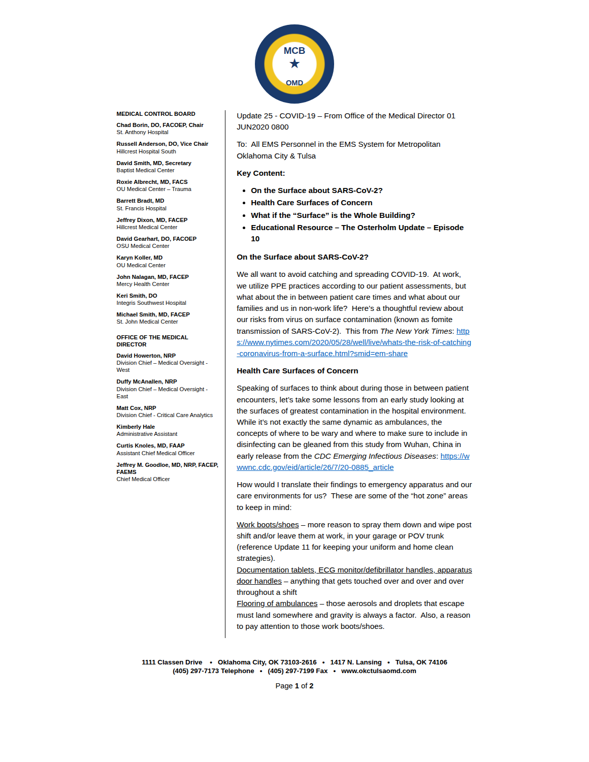EMERGENCY MEDICAL SERVICES
MCB
★
OMD
OFFICE OF THE MEDICAL DIRECTOR
MEDICAL CONTROL BOARD
Chad Borin, DO, FACOEP, Chair
St. Anthony Hospital
Russell Anderson, DO, Vice Chair
Hillcrest Hospital South
David Smith, MD, Secretary
Baptist Medical Center
Roxie Albrecht, MD, FACS
OU Medical Center – Trauma
Barrett Bradt, MD
St. Francis Hospital
Jeffrey Dixon, MD, FACEP
Hillcrest Medical Center
David Gearhart, DO, FACOEP
OSU Medical Center
Karyn Koller, MD
OU Medical Center
John Nalagan, MD, FACEP
Mercy Health Center
Keri Smith, DO
Integris Southwest Hospital
Michael Smith, MD, FACEP
St. John Medical Center
OFFICE OF THE MEDICAL DIRECTOR
David Howerton, NRP
Division Chief – Medical Oversight - West
Duffy McAnallen, NRP
Division Chief – Medical Oversight - East
Matt Cox, NRP
Division Chief - Critical Care Analytics
Kimberly Hale
Administrative Assistant
Curtis Knoles, MD, FAAP
Assistant Chief Medical Officer
Jeffrey M. Goodloe, MD, NRP, FACEP, FAEMS
Chief Medical Officer
Update 25 - COVID-19 – From Office of the Medical Director 01 JUN2020 0800
To: All EMS Personnel in the EMS System for Metropolitan Oklahoma City & Tulsa
Key Content:
On the Surface about SARS-CoV-2?
Health Care Surfaces of Concern
What if the “Surface” is the Whole Building?
Educational Resource – The Osterholm Update – Episode 10
On the Surface about SARS-CoV-2?
We all want to avoid catching and spreading COVID-19. At work, we utilize PPE practices according to our patient assessments, but what about the in between patient care times and what about our families and us in non-work life? Here’s a thoughtful review about our risks from virus on surface contamination (known as fomite transmission of SARS-CoV-2). This from The New York Times: https://www.nytimes.com/2020/05/28/well/live/whats-the-risk-of-catching-coronavirus-from-a-surface.html?smid=em-share
Health Care Surfaces of Concern
Speaking of surfaces to think about during those in between patient encounters, let’s take some lessons from an early study looking at the surfaces of greatest contamination in the hospital environment. While it’s not exactly the same dynamic as ambulances, the concepts of where to be wary and where to make sure to include in disinfecting can be gleaned from this study from Wuhan, China in early release from the CDC Emerging Infectious Diseases: https://wwwnc.cdc.gov/eid/article/26/7/20-0885_article
How would I translate their findings to emergency apparatus and our care environments for us? These are some of the “hot zone” areas to keep in mind:
Work boots/shoes – more reason to spray them down and wipe post shift and/or leave them at work, in your garage or POV trunk (reference Update 11 for keeping your uniform and home clean strategies).
Documentation tablets, ECG monitor/defibrillator handles, apparatus door handles – anything that gets touched over and over and over throughout a shift
Flooring of ambulances – those aerosols and droplets that escape must land somewhere and gravity is always a factor. Also, a reason to pay attention to those work boots/shoes.
1111 Classen Drive • Oklahoma City, OK 73103-2616 • 1417 N. Lansing • Tulsa, OK 74106
(405) 297-7173 Telephone • (405) 297-7199 Fax • www.okctulsaomd.com
Page 1 of 2